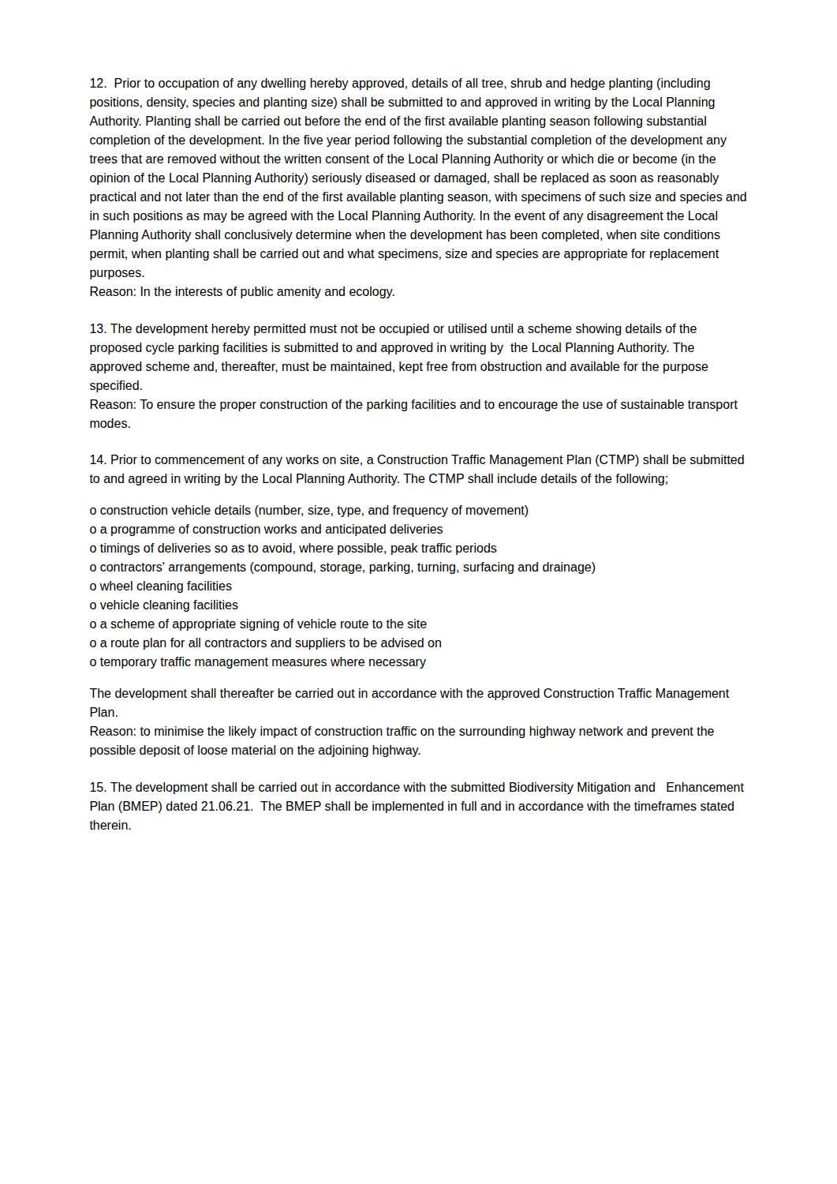12. Prior to occupation of any dwelling hereby approved, details of all tree, shrub and hedge planting (including positions, density, species and planting size) shall be submitted to and approved in writing by the Local Planning Authority. Planting shall be carried out before the end of the first available planting season following substantial completion of the development. In the five year period following the substantial completion of the development any trees that are removed without the written consent of the Local Planning Authority or which die or become (in the opinion of the Local Planning Authority) seriously diseased or damaged, shall be replaced as soon as reasonably practical and not later than the end of the first available planting season, with specimens of such size and species and in such positions as may be agreed with the Local Planning Authority. In the event of any disagreement the Local Planning Authority shall conclusively determine when the development has been completed, when site conditions permit, when planting shall be carried out and what specimens, size and species are appropriate for replacement purposes.
Reason: In the interests of public amenity and ecology.
13. The development hereby permitted must not be occupied or utilised until a scheme showing details of the proposed cycle parking facilities is submitted to and approved in writing by the Local Planning Authority. The approved scheme and, thereafter, must be maintained, kept free from obstruction and available for the purpose specified.
Reason: To ensure the proper construction of the parking facilities and to encourage the use of sustainable transport modes.
14. Prior to commencement of any works on site, a Construction Traffic Management Plan (CTMP) shall be submitted to and agreed in writing by the Local Planning Authority. The CTMP shall include details of the following;
construction vehicle details (number, size, type, and frequency of movement)
a programme of construction works and anticipated deliveries
timings of deliveries so as to avoid, where possible, peak traffic periods
contractors' arrangements (compound, storage, parking, turning, surfacing and drainage)
wheel cleaning facilities
vehicle cleaning facilities
a scheme of appropriate signing of vehicle route to the site
a route plan for all contractors and suppliers to be advised on
temporary traffic management measures where necessary
The development shall thereafter be carried out in accordance with the approved Construction Traffic Management Plan.
Reason: to minimise the likely impact of construction traffic on the surrounding highway network and prevent the possible deposit of loose material on the adjoining highway.
15. The development shall be carried out in accordance with the submitted Biodiversity Mitigation and Enhancement Plan (BMEP) dated 21.06.21. The BMEP shall be implemented in full and in accordance with the timeframes stated therein.